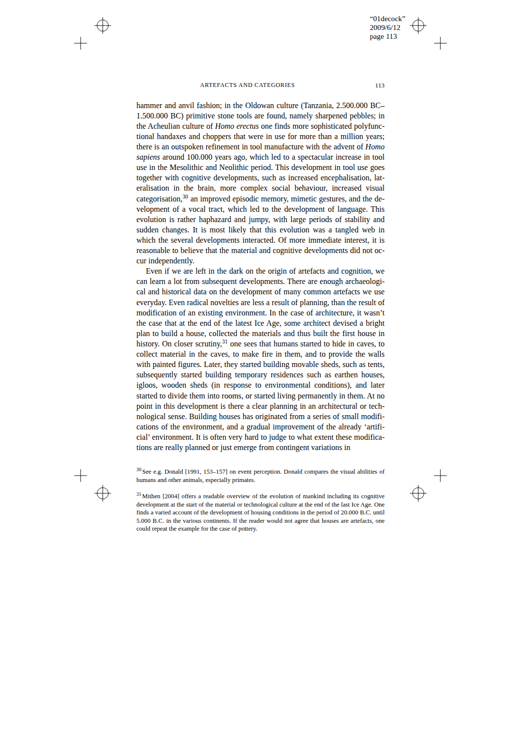“01decock”
2009/6/12
page 113
113 ARTEFACTS AND CATEGORIES
hammer and anvil fashion; in the Oldowan culture (Tanzania, 2.500.000 BC–1.500.000 BC) primitive stone tools are found, namely sharpened pebbles; in the Acheulian culture of Homo erectus one finds more sophisticated polyfunctional handaxes and choppers that were in use for more than a million years; there is an outspoken refinement in tool manufacture with the advent of Homo sapiens around 100.000 years ago, which led to a spectacular increase in tool use in the Mesolithic and Neolithic period. This development in tool use goes together with cognitive developments, such as increased encephalisation, lateralisation in the brain, more complex social behaviour, increased visual categorisation,30 an improved episodic memory, mimetic gestures, and the development of a vocal tract, which led to the development of language. This evolution is rather haphazard and jumpy, with large periods of stability and sudden changes. It is most likely that this evolution was a tangled web in which the several developments interacted. Of more immediate interest, it is reasonable to believe that the material and cognitive developments did not occur independently.
Even if we are left in the dark on the origin of artefacts and cognition, we can learn a lot from subsequent developments. There are enough archaeological and historical data on the development of many common artefacts we use everyday. Even radical novelties are less a result of planning, than the result of modification of an existing environment. In the case of architecture, it wasn’t the case that at the end of the latest Ice Age, some architect devised a bright plan to build a house, collected the materials and thus built the first house in history. On closer scrutiny,31 one sees that humans started to hide in caves, to collect material in the caves, to make fire in them, and to provide the walls with painted figures. Later, they started building movable sheds, such as tents, subsequently started building temporary residences such as earthen houses, igloos, wooden sheds (in response to environmental conditions), and later started to divide them into rooms, or started living permanently in them. At no point in this development is there a clear planning in an architectural or technological sense. Building houses has originated from a series of small modifications of the environment, and a gradual improvement of the already ‘artificial’ environment. It is often very hard to judge to what extent these modifications are really planned or just emerge from contingent variations in
30 See e.g. Donald [1991, 153–157] on event perception. Donald compares the visual abilities of humans and other animals, especially primates.
31 Mithen [2004] offers a readable overview of the evolution of mankind including its cognitive development at the start of the material or technological culture at the end of the last Ice Age. One finds a varied account of the development of housing conditions in the period of 20.000 B.C. until 5.000 B.C. in the various continents. If the reader would not agree that houses are artefacts, one could repeat the example for the case of pottery.